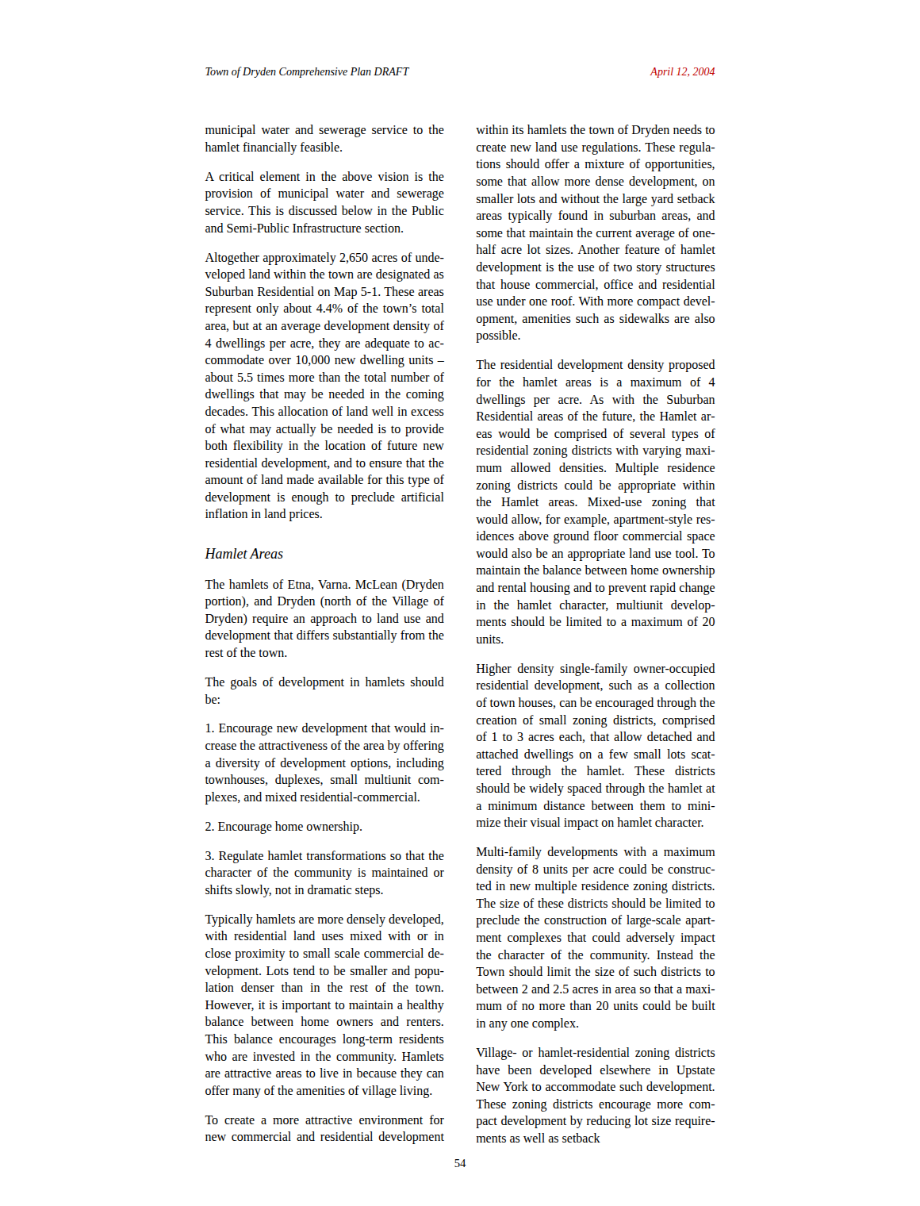Town of Dryden Comprehensive Plan DRAFT April 12, 2004
municipal water and sewerage service to the hamlet financially feasible.
A critical element in the above vision is the provision of municipal water and sewerage service. This is discussed below in the Public and Semi-Public Infrastructure section.
Altogether approximately 2,650 acres of undeveloped land within the town are designated as Suburban Residential on Map 5‑1. These areas represent only about 4.4% of the town’s total area, but at an average development density of 4 dwellings per acre, they are adequate to accommodate over 10,000 new dwelling units – about 5.5 times more than the total number of dwellings that may be needed in the coming decades. This allocation of land well in excess of what may actually be needed is to provide both flexibility in the location of future new residential development, and to ensure that the amount of land made available for this type of development is enough to preclude artificial inflation in land prices.
Hamlet Areas
The hamlets of Etna, Varna. McLean (Dryden portion), and Dryden (north of the Village of Dryden) require an approach to land use and development that differs substantially from the rest of the town.
The goals of development in hamlets should be:
1. Encourage new development that would increase the attractiveness of the area by offering a diversity of development options, including townhouses, duplexes, small multiunit complexes, and mixed residential-commercial.
2. Encourage home ownership.
3. Regulate hamlet transformations so that the character of the community is maintained or shifts slowly, not in dramatic steps.
Typically hamlets are more densely developed, with residential land uses mixed with or in close proximity to small scale commercial development. Lots tend to be smaller and population denser than in the rest of the town. However, it is important to maintain a healthy balance between home owners and renters. This balance encourages long‑term residents who are invested in the community. Hamlets are attractive areas to live in because they can offer many of the amenities of village living.
To create a more attractive environment for new commercial and residential development within its hamlets the town of Dryden needs to create new land use regulations. These regulations should offer a mixture of opportunities, some that allow more dense development, on smaller lots and without the large yard setback areas typically found in suburban areas, and some that maintain the current average of one-half acre lot sizes. Another feature of hamlet development is the use of two story structures that house commercial, office and residential use under one roof. With more compact development, amenities such as sidewalks are also possible.
The residential development density proposed for the hamlet areas is a maximum of 4 dwellings per acre. As with the Suburban Residential areas of the future, the Hamlet areas would be comprised of several types of residential zoning districts with varying maximum allowed densities. Multiple residence zoning districts could be appropriate within the Hamlet areas. Mixed-use zoning that would allow, for example, apartment-style residences above ground floor commercial space would also be an appropriate land use tool. To maintain the balance between home ownership and rental housing and to prevent rapid change in the hamlet character, multiunit developments should be limited to a maximum of 20 units.
Higher density single‑family owner-occupied residential development, such as a collection of town houses, can be encouraged through the creation of small zoning districts, comprised of 1 to 3 acres each, that allow detached and attached dwellings on a few small lots scattered through the hamlet. These districts should be widely spaced through the hamlet at a minimum distance between them to minimize their visual impact on hamlet character.
Multi-family developments with a maximum density of 8 units per acre could be constructed in new multiple residence zoning districts. The size of these districts should be limited to preclude the construction of large-scale apartment complexes that could adversely impact the character of the community. Instead the Town should limit the size of such districts to between 2 and 2.5 acres in area so that a maximum of no more than 20 units could be built in any one complex.
Village- or hamlet-residential zoning districts have been developed elsewhere in Upstate New York to accommodate such development. These zoning districts encourage more compact development by reducing lot size requirements as well as setback
54